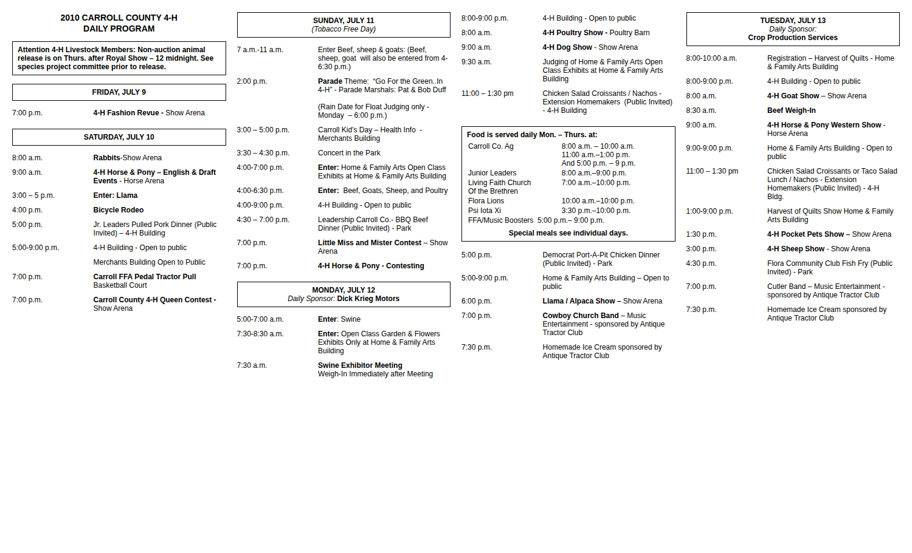2010 CARROLL COUNTY 4-H
DAILY PROGRAM
Attention 4-H Livestock Members: Non-auction animal release is on Thurs. after Royal Show – 12 midnight. See species project committee prior to release.
FRIDAY, JULY 9
| 7:00 p.m. | 4-H Fashion Revue - Show Arena |
SATURDAY, JULY 10
| 8:00 a.m. | Rabbits -Show Arena |
| 9:00 a.m. | 4-H Horse & Pony – English & Draft Events - Horse Arena |
| 3:00 – 5 p.m. | Enter: Llama |
| 4:00 p.m. | Bicycle Rodeo |
| 5:00 p.m. | Jr. Leaders Pulled Pork Dinner (Public Invited) – 4-H Building |
| 5:00-9:00 p.m. | 4-H Building - Open to public |
| | Merchants Building Open to Public |
| 7:00 p.m. | Carroll FFA Pedal Tractor Pull Basketball Court |
| 7:00 p.m. | Carroll County 4-H Queen Contest - Show Arena |
SUNDAY, JULY 11
(Tobacco Free Day)
| 7 a.m.-11 a.m. | Enter Beef, sheep & goats: (Beef, sheep, goat will also be entered from 4-6:30 p.m.) |
| 2:00 p.m. | Parade Theme: “Go For the Green..In 4-H” - Parade Marshals: Pat & Bob Duff (Rain Date for Float Judging only - Monday – 6:00 p.m.) |
| 3:00 – 5:00 p.m. | Carroll Kid’s Day – Health Info - Merchants Building |
| 3:30 – 4:30 p.m. | Concert in the Park |
| 4:00-7:00 p.m. | Enter: Home & Family Arts Open Class Exhibits at Home & Family Arts Building |
| 4:00-6:30 p.m. | Enter: Beef, Goats, Sheep, and Poultry |
| 4:00-9:00 p.m. | 4-H Building - Open to public |
| 4:30 – 7:00 p.m. | Leadership Carroll Co.- BBQ Beef Dinner (Public Invited) - Park |
| 7:00 p.m. | Little Miss and Mister Contest – Show Arena |
| 7:00 p.m. | 4-H Horse & Pony - Contesting |
MONDAY, JULY 12
Daily Sponsor: Dick Krieg Motors
| 5:00-7:00 a.m. | Enter : Swine |
| 7:30-8:30 a.m. | Enter: Open Class Garden & Flowers Exhibits Only at Home & Family Arts Building |
| 7:30 a.m. | Swine Exhibitor Meeting Weigh-In Immediately after Meeting |
| 8:00-9:00 p.m. | 4-H Building - Open to public |
| 8:00 a.m. | 4-H Poultry Show - Poultry Barn |
| 9:00 a.m. | 4-H Dog Show - Show Arena |
| 9:30 a.m. | Judging of Home & Family Arts Open Class Exhibits at Home & Family Arts Building |
| 11:00 – 1:30 pm | Chicken Salad Croissants / Nachos - Extension Homemakers (Public Invited) - 4-H Building |
Food is served daily Mon. – Thurs. at:
| Carroll Co. Ag | 8:00 a.m. – 10:00 a.m. 11:00 a.m.–1:00 p.m. And 5:00 p.m. – 9 p.m. |
| Junior Leaders | 8:00 a.m.–9:00 p.m. |
| Living Faith Church Of the Brethren | 7:00 a.m.–10:00 p.m. |
| Flora Lions | 10:00 a.m.–10:00 p.m. |
| Psi Iota Xi | 3:30 p.m.–10:00 p.m. |
| FFA/Music Boosters 5:00 p.m.– 9:00 p.m. |
Special meals see individual days.
| 5:00 p.m. | Democrat Port-A-Pit Chicken Dinner (Public Invited) - Park |
| 5:00-9:00 p.m. | Home & Family Arts Building – Open to public |
| 6:00 p.m. | Llama / Alpaca Show – Show Arena |
| 7:00 p.m. | Cowboy Church Band – Music Entertainment - sponsored by Antique Tractor Club |
| 7:30 p.m. | Homemade Ice Cream sponsored by Antique Tractor Club |
TUESDAY, JULY 13
Daily Sponsor:
Crop Production Services
| 8:00-10:00 a.m. | Registration – Harvest of Quilts - Home & Family Arts Building |
| 8:00-9:00 p.m. | 4-H Building - Open to public |
| 8:00 a.m. | 4-H Goat Show – Show Arena |
| 8:30 a.m. | Beef Weigh-In |
| 9:00 a.m. | 4-H Horse & Pony Western Show - Horse Arena |
| 9:00-9:00 p.m. | Home & Family Arts Building - Open to public |
| 11:00 – 1:30 pm | Chicken Salad Croissants or Taco Salad Lunch / Nachos - Extension Homemakers (Public Invited) - 4-H Bldg. |
| 1:00-9:00 p.m. | Harvest of Quilts Show Home & Family Arts Building |
| 1:30 p.m. | 4-H Pocket Pets Show – Show Arena |
| 3:00 p.m. | 4-H Sheep Show - Show Arena |
| 4:30 p.m. | Flora Community Club Fish Fry (Public Invited) - Park |
| 7:00 p.m. | Cutler Band – Music Entertainment - sponsored by Antique Tractor Club |
| 7:30 p.m. | Homemade Ice Cream sponsored by Antique Tractor Club |